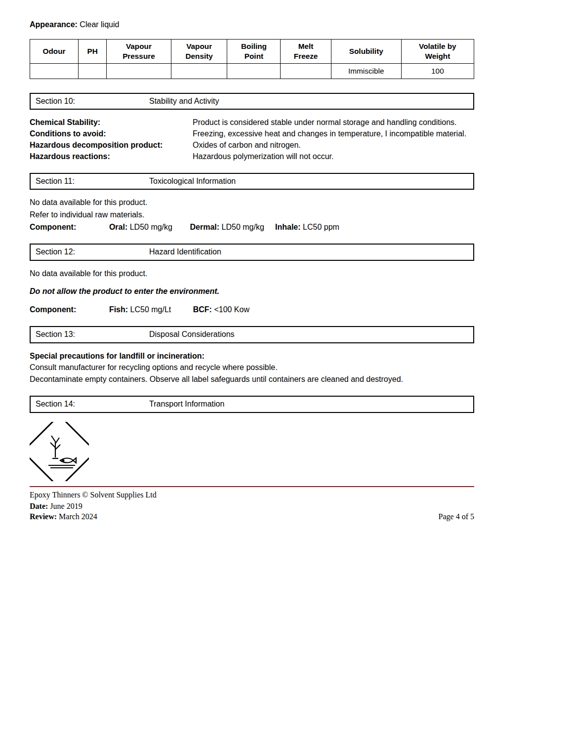Appearance: Clear liquid
| Odour | PH | Vapour Pressure | Vapour Density | Boiling Point | Melt Freeze | Solubility | Volatile by Weight |
| --- | --- | --- | --- | --- | --- | --- | --- |
| | | | | | | Immiscible | 100 |
Section 10: Stability and Activity
Chemical Stability:
Product is considered stable under normal storage and handling conditions.
Conditions to avoid:
Freezing, excessive heat and changes in temperature, I incompatible material.
Hazardous decomposition product:
Oxides of carbon and nitrogen.
Hazardous reactions:
Hazardous polymerization will not occur.
Section 11: Toxicological Information
No data available for this product.
Refer to individual raw materials.
Component: Oral: LD50 mg/kg Dermal: LD50 mg/kg Inhale: LC50 ppm
Section 12: Hazard Identification
No data available for this product.
Do not allow the product to enter the environment.
Component: Fish: LC50 mg/Lt BCF: <100 Kow
Section 13: Disposal Considerations
Special precautions for landfill or incineration:
Consult manufacturer for recycling options and recycle where possible.
Decontaminate empty containers. Observe all label safeguards until containers are cleaned and destroyed.
Section 14: Transport Information
Epoxy Thinners © Solvent Supplies Ltd
Date: June 2019
Review: March 2024
Page 4 of 5